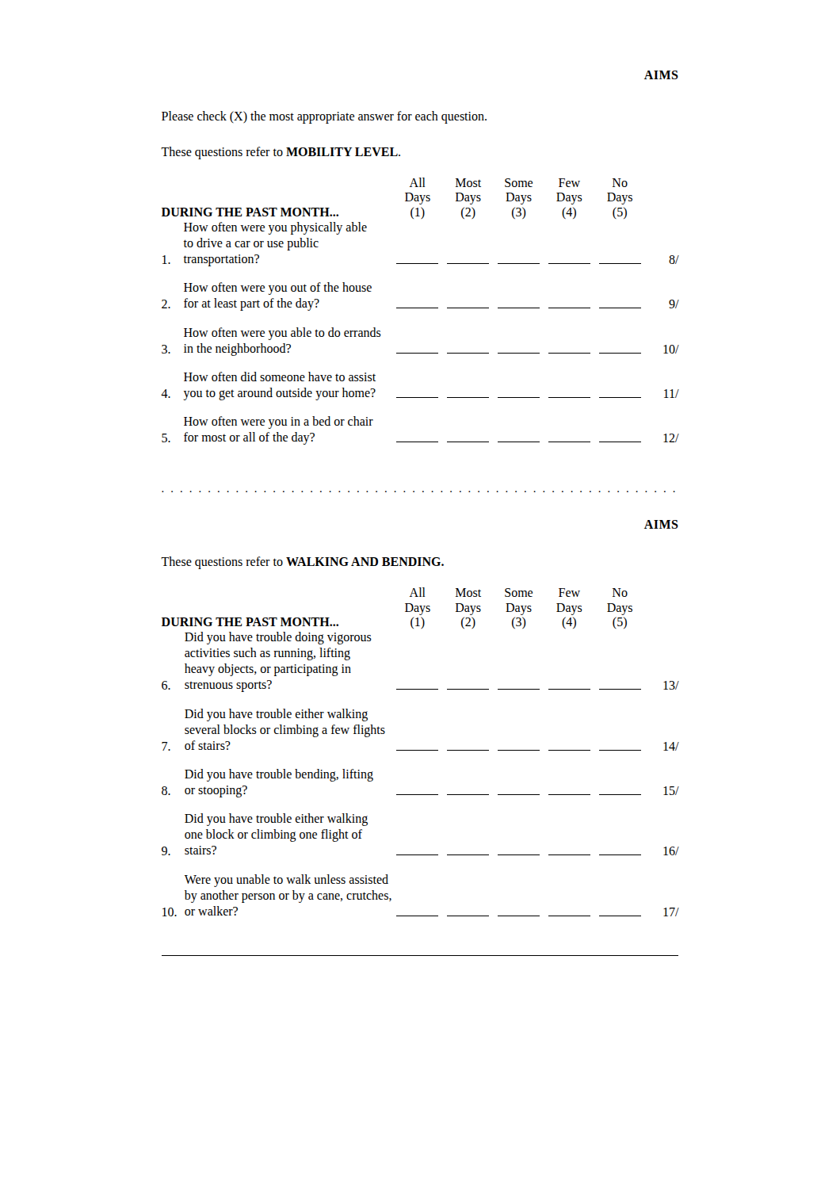AIMS
Please check (X) the most appropriate answer for each question.
These questions refer to MOBILITY LEVEL.
| DURING THE PAST MONTH... | All Days (1) | Most Days (2) | Some Days (3) | Few Days (4) | No Days (5) | |
| --- | --- | --- | --- | --- | --- | --- |
| 1. | How often were you physically able to drive a car or use public transportation? | | | | | | 8/ |
| 2. | How often were you out of the house for at least part of the day? | | | | | | 9/ |
| 3. | How often were you able to do errands in the neighborhood? | | | | | | 10/ |
| 4. | How often did someone have to assist you to get around outside your home? | | | | | | 11/ |
| 5. | How often were you in a bed or chair for most or all of the day? | | | | | | 12/ |
. . . . . . . . . . . . . . . . . . . . . . . . . . . . . . . . . . . . . . . . . . . . . . . . . . . . . . . . . . . . . . . . . . . . . . . . . . . . . . . . . . .
AIMS
These questions refer to WALKING AND BENDING.
| DURING THE PAST MONTH... | All Days (1) | Most Days (2) | Some Days (3) | Few Days (4) | No Days (5) | |
| --- | --- | --- | --- | --- | --- | --- |
| 6. | Did you have trouble doing vigorous activities such as running, lifting heavy objects, or participating in strenuous sports? | | | | | | 13/ |
| 7. | Did you have trouble either walking several blocks or climbing a few flights of stairs? | | | | | | 14/ |
| 8. | Did you have trouble bending, lifting or stooping? | | | | | | 15/ |
| 9. | Did you have trouble either walking one block or climbing one flight of stairs? | | | | | | 16/ |
| 10. | Were you unable to walk unless assisted by another person or by a cane, crutches, or walker? | | | | | | 17/ |